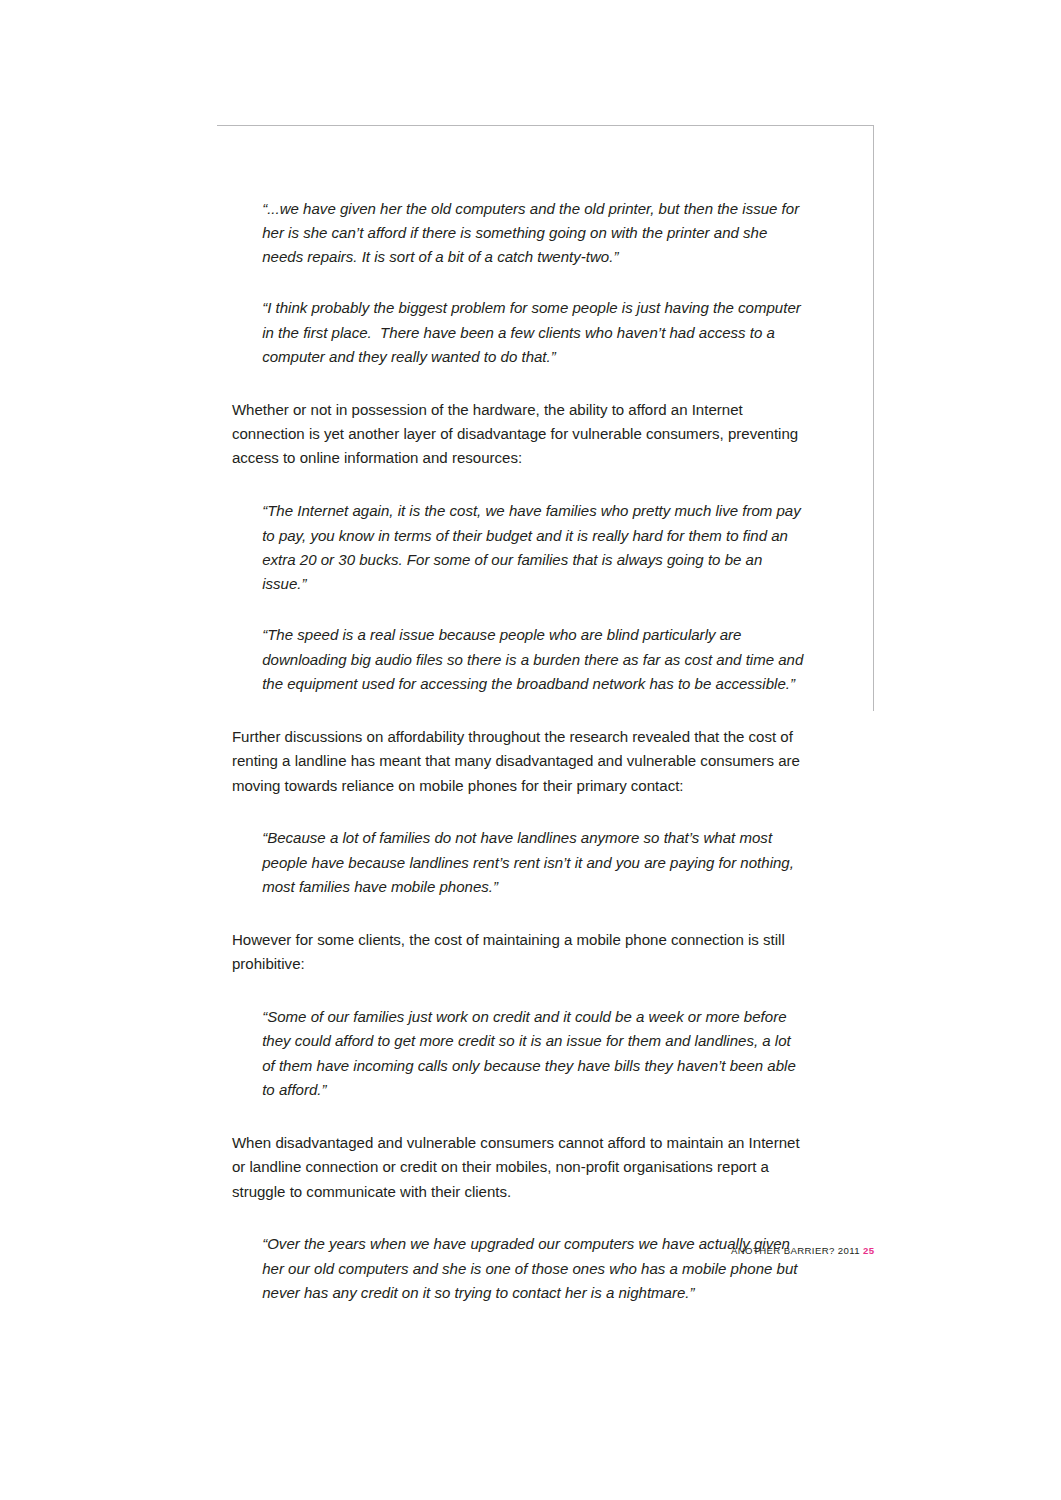“...we have given her the old computers and the old printer, but then the issue for her is she can’t afford if there is something going on with the printer and she needs repairs. It is sort of a bit of a catch twenty-two.”
“I think probably the biggest problem for some people is just having the computer in the first place. There have been a few clients who haven’t had access to a computer and they really wanted to do that.”
Whether or not in possession of the hardware, the ability to afford an Internet connection is yet another layer of disadvantage for vulnerable consumers, preventing access to online information and resources:
“The Internet again, it is the cost, we have families who pretty much live from pay to pay, you know in terms of their budget and it is really hard for them to find an extra 20 or 30 bucks. For some of our families that is always going to be an issue.”
“The speed is a real issue because people who are blind particularly are downloading big audio files so there is a burden there as far as cost and time and the equipment used for accessing the broadband network has to be accessible.”
Further discussions on affordability throughout the research revealed that the cost of renting a landline has meant that many disadvantaged and vulnerable consumers are moving towards reliance on mobile phones for their primary contact:
“Because a lot of families do not have landlines anymore so that’s what most people have because landlines rent’s rent isn’t it and you are paying for nothing, most families have mobile phones.”
However for some clients, the cost of maintaining a mobile phone connection is still prohibitive:
“Some of our families just work on credit and it could be a week or more before they could afford to get more credit so it is an issue for them and landlines, a lot of them have incoming calls only because they have bills they haven’t been able to afford.”
When disadvantaged and vulnerable consumers cannot afford to maintain an Internet or landline connection or credit on their mobiles, non-profit organisations report a struggle to communicate with their clients.
“Over the years when we have upgraded our computers we have actually given her our old computers and she is one of those ones who has a mobile phone but never has any credit on it so trying to contact her is a nightmare.”
ANOTHER BARRIER? 2011 25